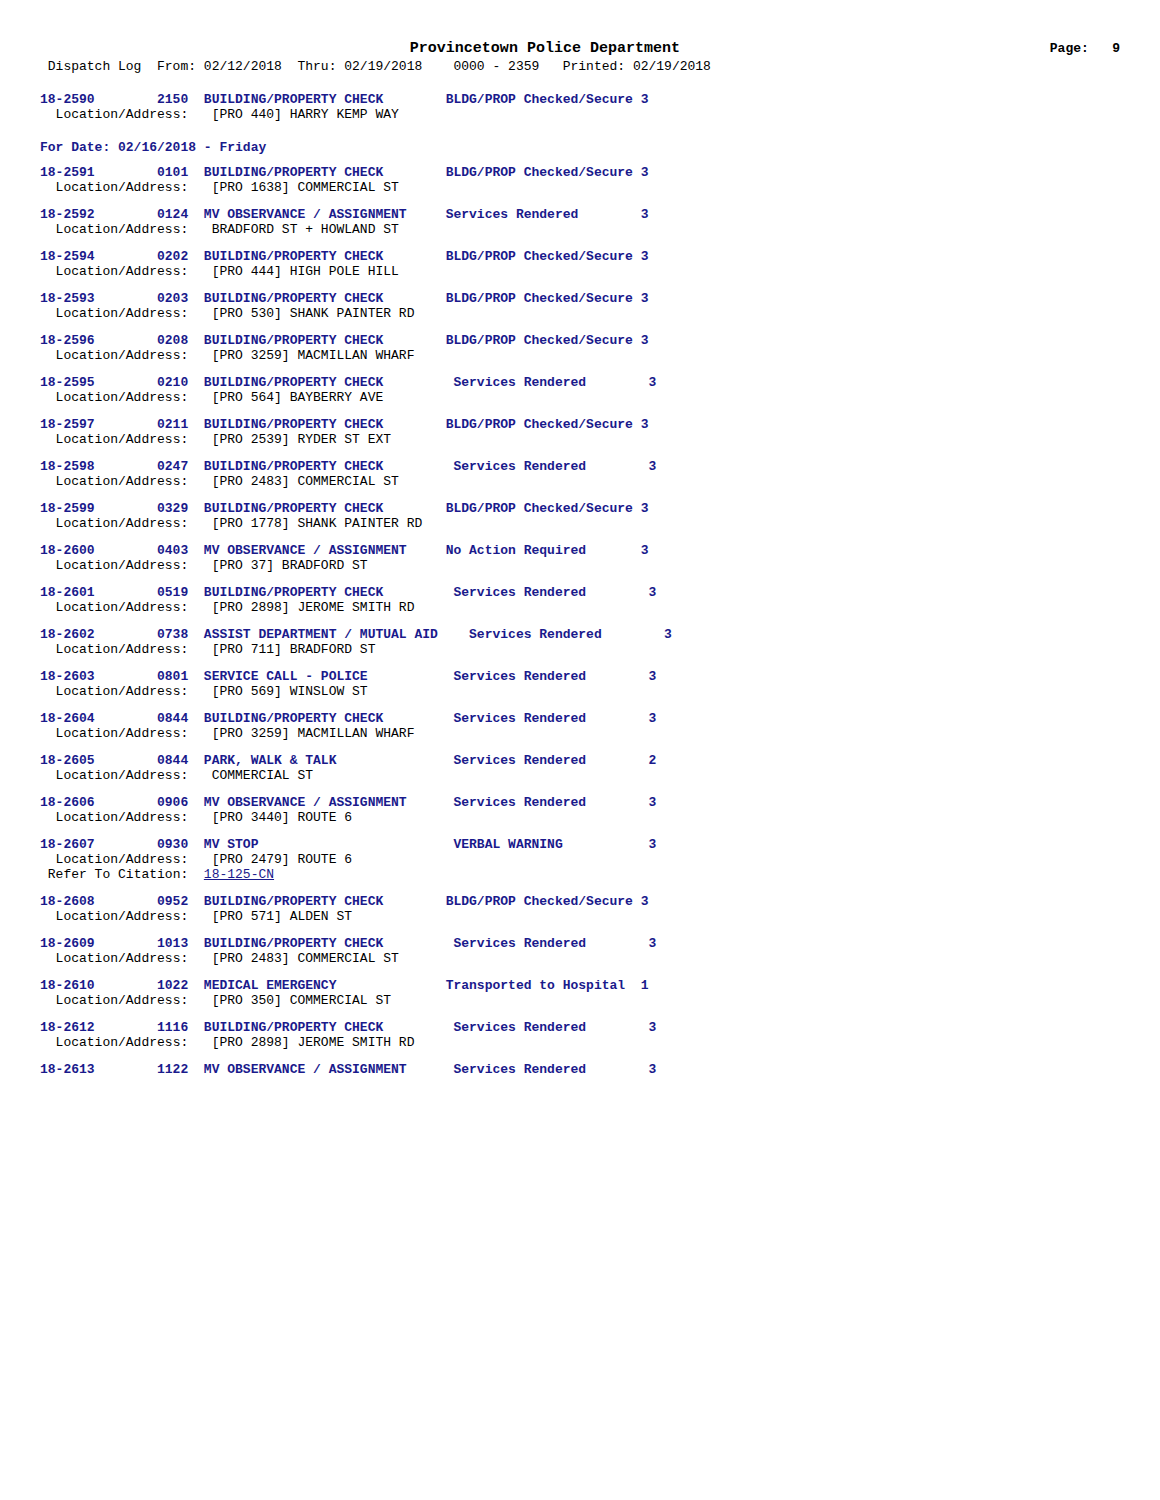Provincetown Police Department
Page: 9
Dispatch Log From: 02/12/2018 Thru: 02/19/2018 0000 - 2359 Printed: 02/19/2018
18-2590 2150 BUILDING/PROPERTY CHECK BLDG/PROP Checked/Secure 3
Location/Address: [PRO 440] HARRY KEMP WAY
For Date: 02/16/2018 - Friday
18-2591 0101 BUILDING/PROPERTY CHECK BLDG/PROP Checked/Secure 3
Location/Address: [PRO 1638] COMMERCIAL ST
18-2592 0124 MV OBSERVANCE / ASSIGNMENT Services Rendered 3
Location/Address: BRADFORD ST + HOWLAND ST
18-2594 0202 BUILDING/PROPERTY CHECK BLDG/PROP Checked/Secure 3
Location/Address: [PRO 444] HIGH POLE HILL
18-2593 0203 BUILDING/PROPERTY CHECK BLDG/PROP Checked/Secure 3
Location/Address: [PRO 530] SHANK PAINTER RD
18-2596 0208 BUILDING/PROPERTY CHECK BLDG/PROP Checked/Secure 3
Location/Address: [PRO 3259] MACMILLAN WHARF
18-2595 0210 BUILDING/PROPERTY CHECK Services Rendered 3
Location/Address: [PRO 564] BAYBERRY AVE
18-2597 0211 BUILDING/PROPERTY CHECK BLDG/PROP Checked/Secure 3
Location/Address: [PRO 2539] RYDER ST EXT
18-2598 0247 BUILDING/PROPERTY CHECK Services Rendered 3
Location/Address: [PRO 2483] COMMERCIAL ST
18-2599 0329 BUILDING/PROPERTY CHECK BLDG/PROP Checked/Secure 3
Location/Address: [PRO 1778] SHANK PAINTER RD
18-2600 0403 MV OBSERVANCE / ASSIGNMENT No Action Required 3
Location/Address: [PRO 37] BRADFORD ST
18-2601 0519 BUILDING/PROPERTY CHECK Services Rendered 3
Location/Address: [PRO 2898] JEROME SMITH RD
18-2602 0738 ASSIST DEPARTMENT / MUTUAL AID Services Rendered 3
Location/Address: [PRO 711] BRADFORD ST
18-2603 0801 SERVICE CALL - POLICE Services Rendered 3
Location/Address: [PRO 569] WINSLOW ST
18-2604 0844 BUILDING/PROPERTY CHECK Services Rendered 3
Location/Address: [PRO 3259] MACMILLAN WHARF
18-2605 0844 PARK, WALK & TALK Services Rendered 2
Location/Address: COMMERCIAL ST
18-2606 0906 MV OBSERVANCE / ASSIGNMENT Services Rendered 3
Location/Address: [PRO 3440] ROUTE 6
18-2607 0930 MV STOP VERBAL WARNING 3
Location/Address: [PRO 2479] ROUTE 6
Refer To Citation: 18-125-CN
18-2608 0952 BUILDING/PROPERTY CHECK BLDG/PROP Checked/Secure 3
Location/Address: [PRO 571] ALDEN ST
18-2609 1013 BUILDING/PROPERTY CHECK Services Rendered 3
Location/Address: [PRO 2483] COMMERCIAL ST
18-2610 1022 MEDICAL EMERGENCY Transported to Hospital 1
Location/Address: [PRO 350] COMMERCIAL ST
18-2612 1116 BUILDING/PROPERTY CHECK Services Rendered 3
Location/Address: [PRO 2898] JEROME SMITH RD
18-2613 1122 MV OBSERVANCE / ASSIGNMENT Services Rendered 3